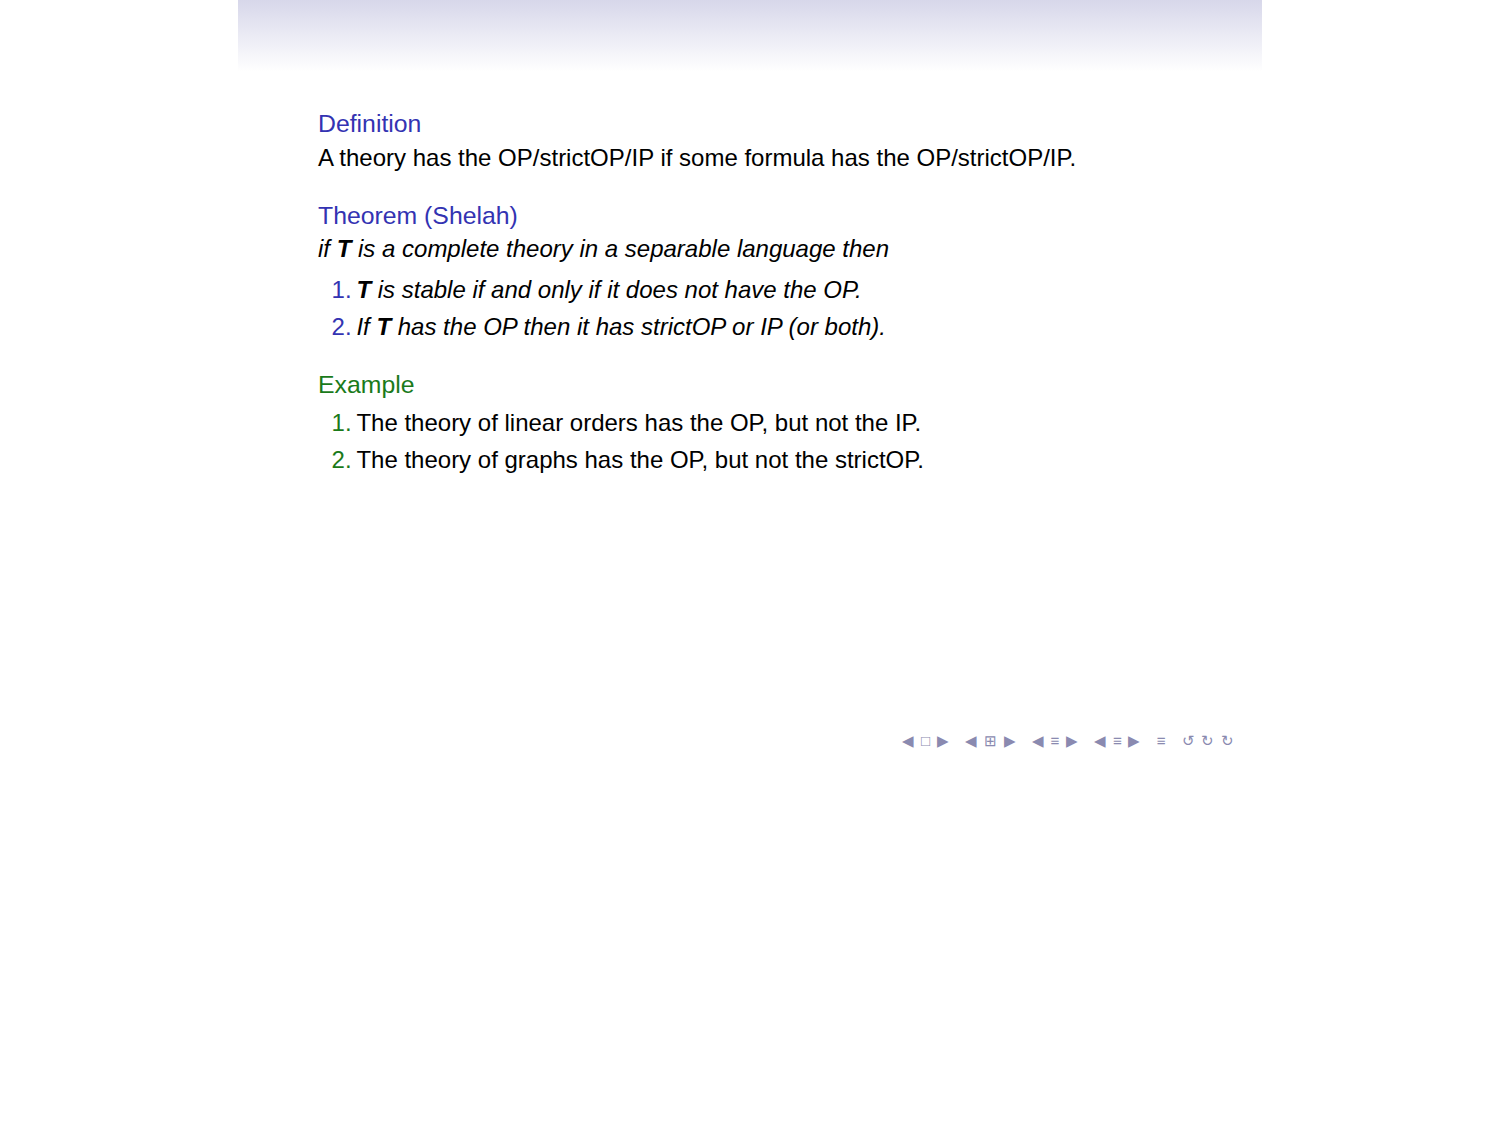Definition
A theory has the OP/strictOP/IP if some formula has the OP/strictOP/IP.
Theorem (Shelah)
if T is a complete theory in a separable language then
T is stable if and only if it does not have the OP.
If T has the OP then it has strictOP or IP (or both).
Example
The theory of linear orders has the OP, but not the IP.
The theory of graphs has the OP, but not the strictOP.
◀ □ ▶ ◀ ⊞ ▶ ◀ ≡ ▶ ◀ ≡ ▶ ≡ ↺ ↻ ↻